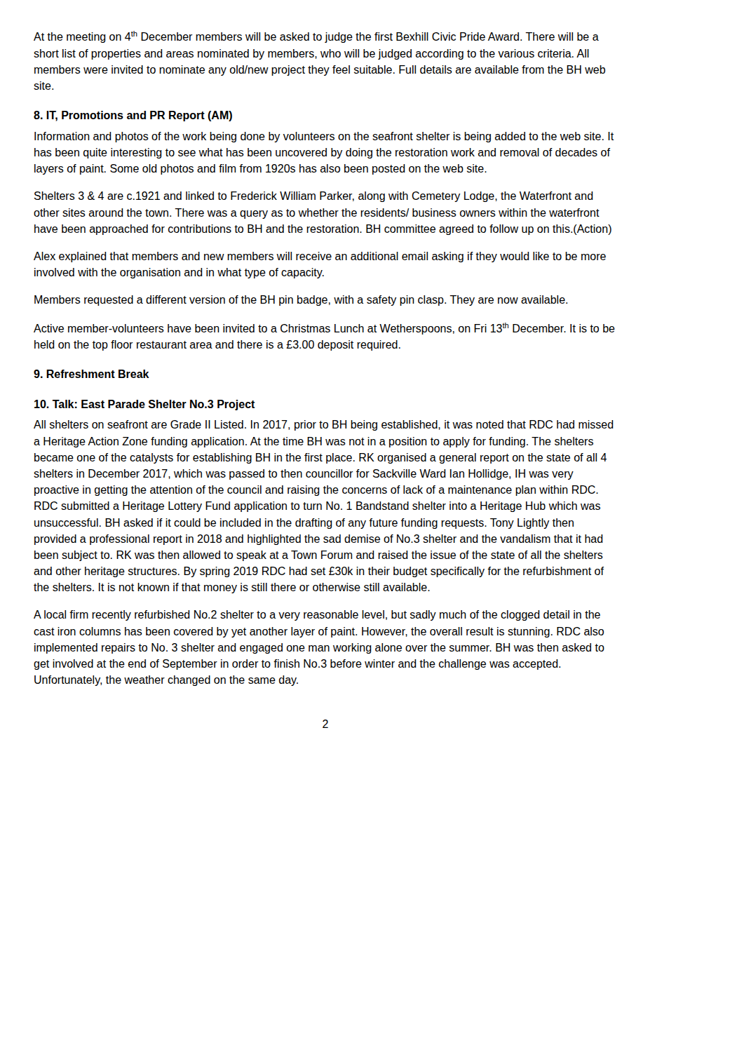At the meeting on 4th December members will be asked to judge the first Bexhill Civic Pride Award. There will be a short list of properties and areas nominated by members, who will be judged according to the various criteria. All members were invited to nominate any old/new project they feel suitable. Full details are available from the BH web site.
8. IT, Promotions and PR Report (AM)
Information and photos of the work being done by volunteers on the seafront shelter is being added to the web site. It has been quite interesting to see what has been uncovered by doing the restoration work and removal of decades of layers of paint. Some old photos and film from 1920s has also been posted on the web site.
Shelters 3 & 4 are c.1921 and linked to Frederick William Parker, along with Cemetery Lodge, the Waterfront and other sites around the town. There was a query as to whether the residents/ business owners within the waterfront have been approached for contributions to BH and the restoration. BH committee agreed to follow up on this.(Action)
Alex explained that members and new members will receive an additional email asking if they would like to be more involved with the organisation and in what type of capacity.
Members requested a different version of the BH pin badge, with a safety pin clasp. They are now available.
Active member-volunteers have been invited to a Christmas Lunch at Wetherspoons, on Fri 13th December. It is to be held on the top floor restaurant area and there is a £3.00 deposit required.
9. Refreshment Break
10. Talk: East Parade Shelter No.3 Project
All shelters on seafront are Grade II Listed. In 2017, prior to BH being established, it was noted that RDC had missed a Heritage Action Zone funding application. At the time BH was not in a position to apply for funding. The shelters became one of the catalysts for establishing BH in the first place. RK organised a general report on the state of all 4 shelters in December 2017, which was passed to then councillor for Sackville Ward Ian Hollidge, IH was very proactive in getting the attention of the council and raising the concerns of lack of a maintenance plan within RDC. RDC submitted a Heritage Lottery Fund application to turn No. 1 Bandstand shelter into a Heritage Hub which was unsuccessful. BH asked if it could be included in the drafting of any future funding requests. Tony Lightly then provided a professional report in 2018 and highlighted the sad demise of No.3 shelter and the vandalism that it had been subject to. RK was then allowed to speak at a Town Forum and raised the issue of the state of all the shelters and other heritage structures. By spring 2019 RDC had set £30k in their budget specifically for the refurbishment of the shelters. It is not known if that money is still there or otherwise still available.
A local firm recently refurbished No.2 shelter to a very reasonable level, but sadly much of the clogged detail in the cast iron columns has been covered by yet another layer of paint. However, the overall result is stunning. RDC also implemented repairs to No. 3 shelter and engaged one man working alone over the summer. BH was then asked to get involved at the end of September in order to finish No.3 before winter and the challenge was accepted. Unfortunately, the weather changed on the same day.
2